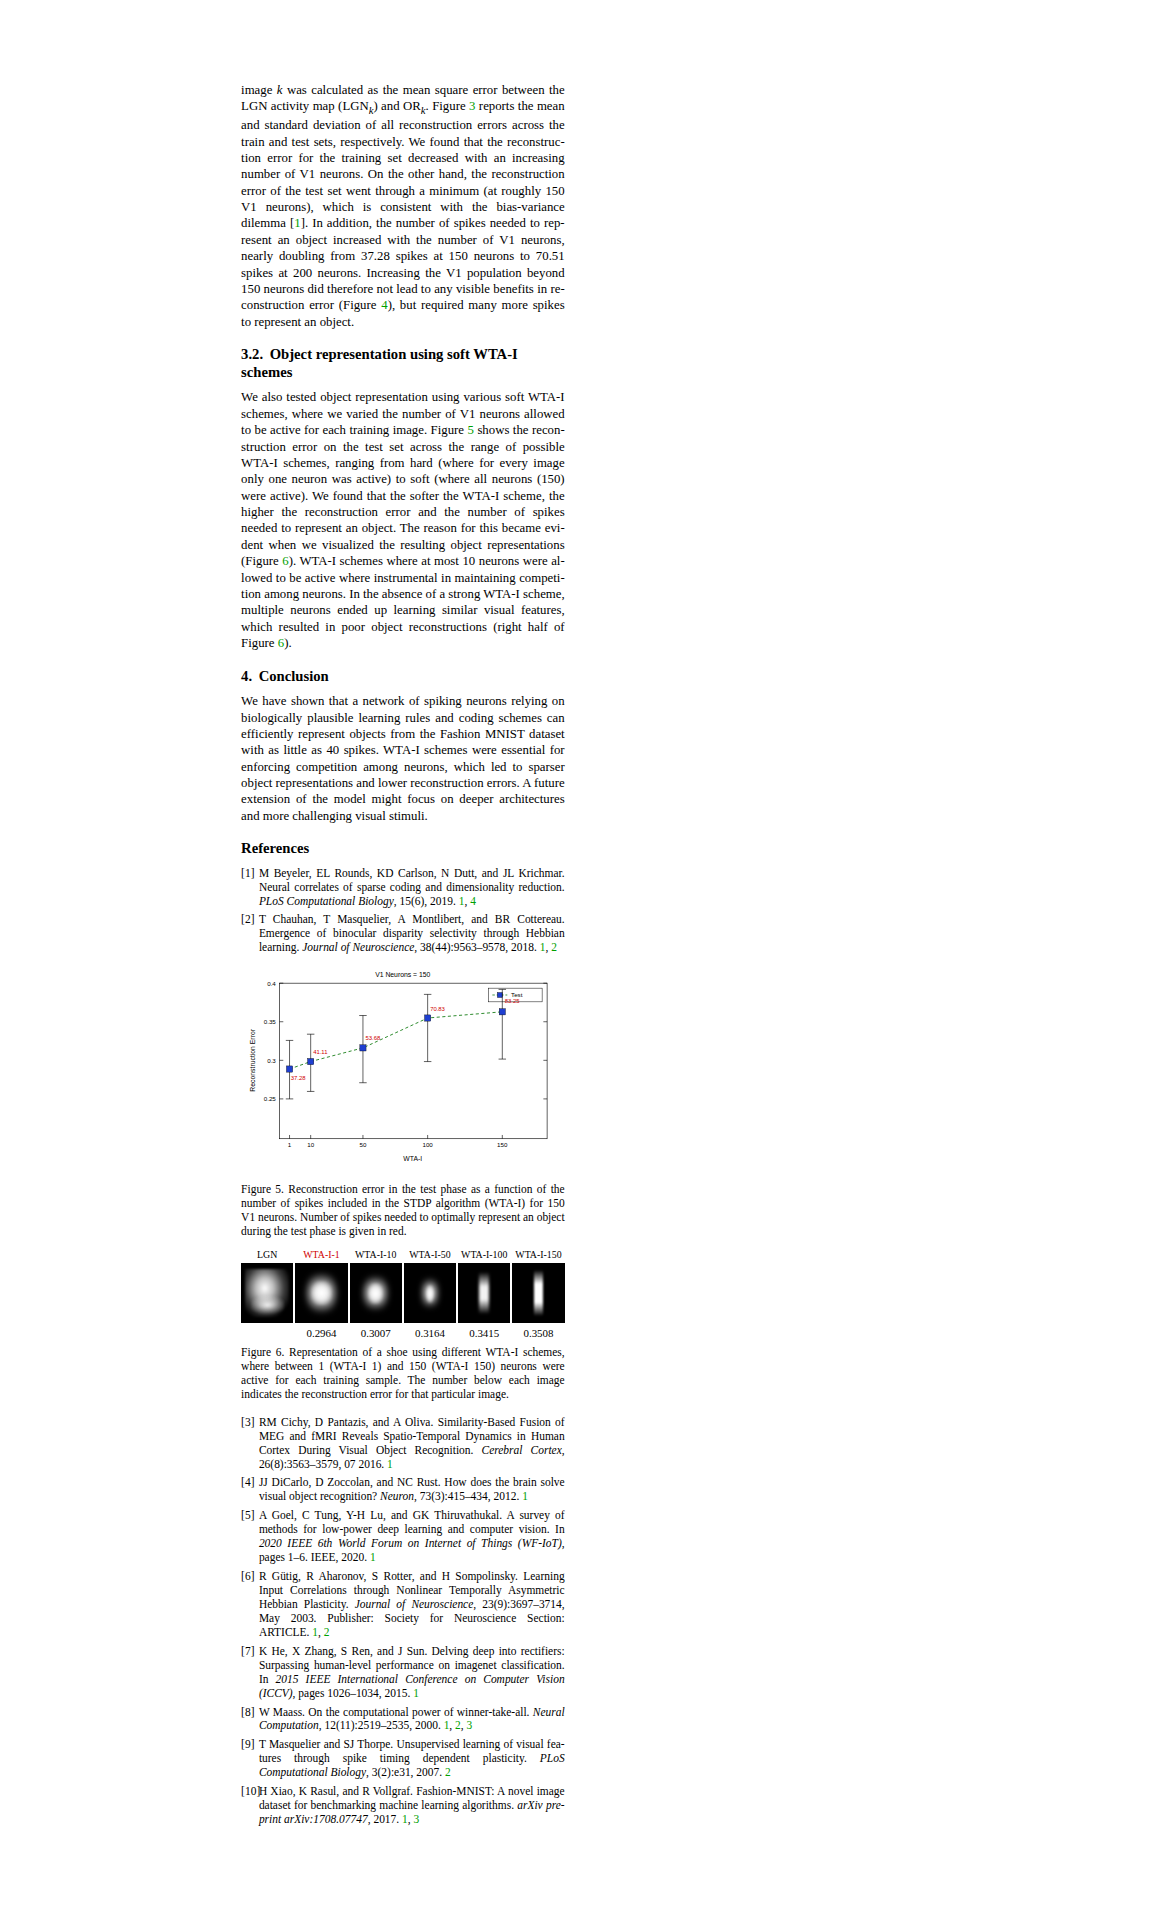image k was calculated as the mean square error between the LGN activity map (LGNk) and ORk. Figure 3 reports the mean and standard deviation of all reconstruction errors across the train and test sets, respectively. We found that the reconstruction error for the training set decreased with an increasing number of V1 neurons. On the other hand, the reconstruction error of the test set went through a minimum (at roughly 150 V1 neurons), which is consistent with the bias-variance dilemma [1]. In addition, the number of spikes needed to represent an object increased with the number of V1 neurons, nearly doubling from 37.28 spikes at 150 neurons to 70.51 spikes at 200 neurons. Increasing the V1 population beyond 150 neurons did therefore not lead to any visible benefits in reconstruction error (Figure 4), but required many more spikes to represent an object.
3.2. Object representation using soft WTA-I schemes
We also tested object representation using various soft WTA-I schemes, where we varied the number of V1 neurons allowed to be active for each training image. Figure 5 shows the reconstruction error on the test set across the range of possible WTA-I schemes, ranging from hard (where for every image only one neuron was active) to soft (where all neurons (150) were active). We found that the softer the WTA-I scheme, the higher the reconstruction error and the number of spikes needed to represent an object. The reason for this became evident when we visualized the resulting object representations (Figure 6). WTA-I schemes where at most 10 neurons were allowed to be active where instrumental in maintaining competition among neurons. In the absence of a strong WTA-I scheme, multiple neurons ended up learning similar visual features, which resulted in poor object reconstructions (right half of Figure 6).
4. Conclusion
We have shown that a network of spiking neurons relying on biologically plausible learning rules and coding schemes can efficiently represent objects from the Fashion MNIST dataset with as little as 40 spikes. WTA-I schemes were essential for enforcing competition among neurons, which led to sparser object representations and lower reconstruction errors. A future extension of the model might focus on deeper architectures and more challenging visual stimuli.
References
[1] M Beyeler, EL Rounds, KD Carlson, N Dutt, and JL Krichmar. Neural correlates of sparse coding and dimensionality reduction. PLoS Computational Biology, 15(6), 2019. 1, 4
[2] T Chauhan, T Masquelier, A Montlibert, and BR Cottereau. Emergence of binocular disparity selectivity through Hebbian learning. Journal of Neuroscience, 38(44):9563–9578, 2018. 1, 2
V1 Neurons = 150 0.4 0.35 0.3 0.25 1 10 50 100 150 WTA-I Reconstruction Error Test 37.28 41.11 53.68 70.83 83.25
Figure 5. Reconstruction error in the test phase as a function of the number of spikes included in the STDP algorithm (WTA-I) for 150 V1 neurons. Number of spikes needed to optimally represent an object during the test phase is given in red.
LGN
WTA-I-1
0.2964
WTA-I-10
0.3007
WTA-I-50
0.3164
WTA-I-100
0.3415
WTA-I-150
0.3508
Figure 6. Representation of a shoe using different WTA-I schemes, where between 1 (WTA-I 1) and 150 (WTA-I 150) neurons were active for each training sample. The number below each image indicates the reconstruction error for that particular image.
[3] RM Cichy, D Pantazis, and A Oliva. Similarity-Based Fusion of MEG and fMRI Reveals Spatio-Temporal Dynamics in Human Cortex During Visual Object Recognition. Cerebral Cortex, 26(8):3563–3579, 07 2016. 1
[4] JJ DiCarlo, D Zoccolan, and NC Rust. How does the brain solve visual object recognition? Neuron, 73(3):415–434, 2012. 1
[5] A Goel, C Tung, Y-H Lu, and GK Thiruvathukal. A survey of methods for low-power deep learning and computer vision. In 2020 IEEE 6th World Forum on Internet of Things (WF-IoT), pages 1–6. IEEE, 2020. 1
[6] R Gütig, R Aharonov, S Rotter, and H Sompolinsky. Learning Input Correlations through Nonlinear Temporally Asymmetric Hebbian Plasticity. Journal of Neuroscience, 23(9):3697–3714, May 2003. Publisher: Society for Neuroscience Section: ARTICLE. 1, 2
[7] K He, X Zhang, S Ren, and J Sun. Delving deep into rectifiers: Surpassing human-level performance on imagenet classification. In 2015 IEEE International Conference on Computer Vision (ICCV), pages 1026–1034, 2015. 1
[8] W Maass. On the computational power of winner-take-all. Neural Computation, 12(11):2519–2535, 2000. 1, 2, 3
[9] T Masquelier and SJ Thorpe. Unsupervised learning of visual features through spike timing dependent plasticity. PLoS Computational Biology, 3(2):e31, 2007. 2
[10] H Xiao, K Rasul, and R Vollgraf. Fashion-MNIST: A novel image dataset for benchmarking machine learning algorithms. arXiv preprint arXiv:1708.07747, 2017. 1, 3